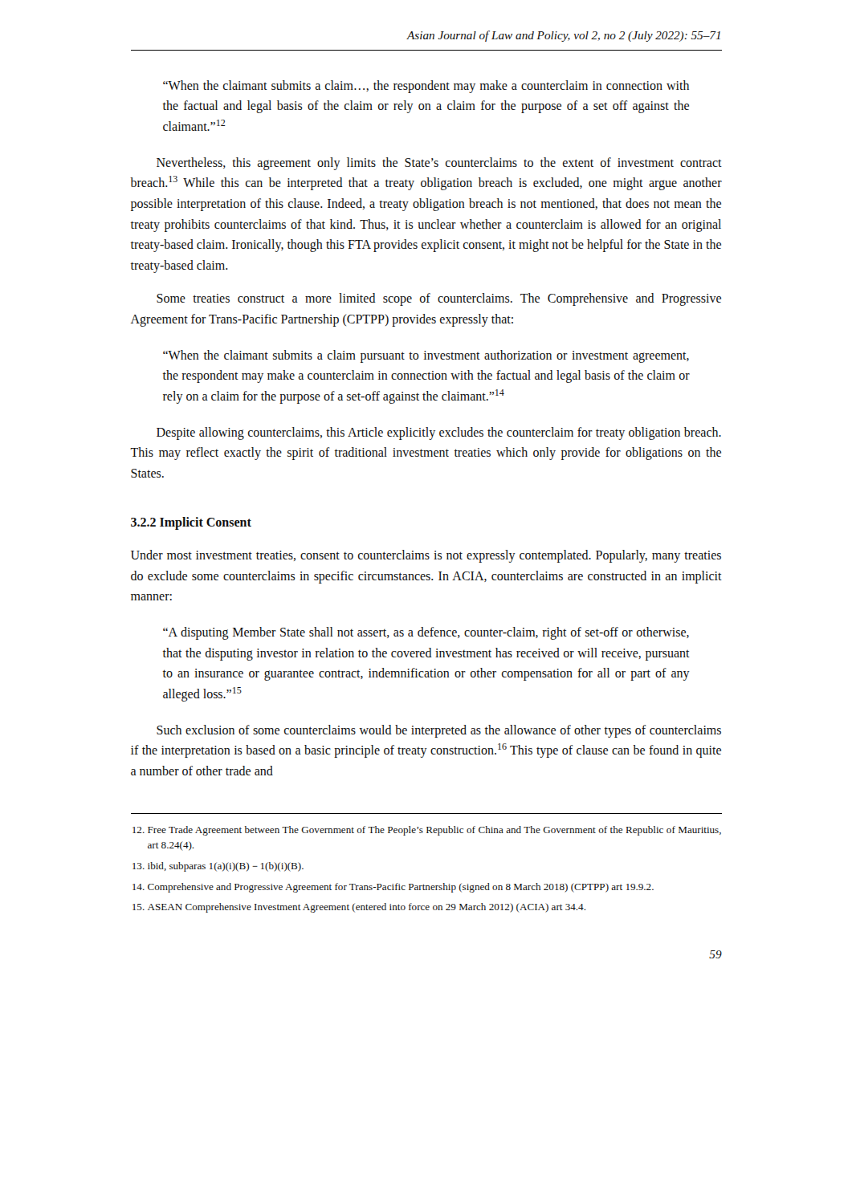Asian Journal of Law and Policy, vol 2, no 2 (July 2022): 55–71
“When the claimant submits a claim…, the respondent may make a counterclaim in connection with the factual and legal basis of the claim or rely on a claim for the purpose of a set off against the claimant.”12
Nevertheless, this agreement only limits the State’s counterclaims to the extent of investment contract breach.13 While this can be interpreted that a treaty obligation breach is excluded, one might argue another possible interpretation of this clause. Indeed, a treaty obligation breach is not mentioned, that does not mean the treaty prohibits counterclaims of that kind. Thus, it is unclear whether a counterclaim is allowed for an original treaty-based claim. Ironically, though this FTA provides explicit consent, it might not be helpful for the State in the treaty-based claim.
Some treaties construct a more limited scope of counterclaims. The Comprehensive and Progressive Agreement for Trans-Pacific Partnership (CPTPP) provides expressly that:
“When the claimant submits a claim pursuant to investment authorization or investment agreement, the respondent may make a counterclaim in connection with the factual and legal basis of the claim or rely on a claim for the purpose of a set-off against the claimant.”14
Despite allowing counterclaims, this Article explicitly excludes the counterclaim for treaty obligation breach. This may reflect exactly the spirit of traditional investment treaties which only provide for obligations on the States.
3.2.2 Implicit Consent
Under most investment treaties, consent to counterclaims is not expressly contemplated. Popularly, many treaties do exclude some counterclaims in specific circumstances. In ACIA, counterclaims are constructed in an implicit manner:
“A disputing Member State shall not assert, as a defence, counter-claim, right of set-off or otherwise, that the disputing investor in relation to the covered investment has received or will receive, pursuant to an insurance or guarantee contract, indemnification or other compensation for all or part of any alleged loss.”15
Such exclusion of some counterclaims would be interpreted as the allowance of other types of counterclaims if the interpretation is based on a basic principle of treaty construction.16 This type of clause can be found in quite a number of other trade and
Free Trade Agreement between The Government of The People’s Republic of China and The Government of the Republic of Mauritius, art 8.24(4).
ibid, subparas 1(a)(i)(B)－1(b)(i)(B).
Comprehensive and Progressive Agreement for Trans-Pacific Partnership (signed on 8 March 2018) (CPTPP) art 19.9.2.
ASEAN Comprehensive Investment Agreement (entered into force on 29 March 2012) (ACIA) art 34.4.
59